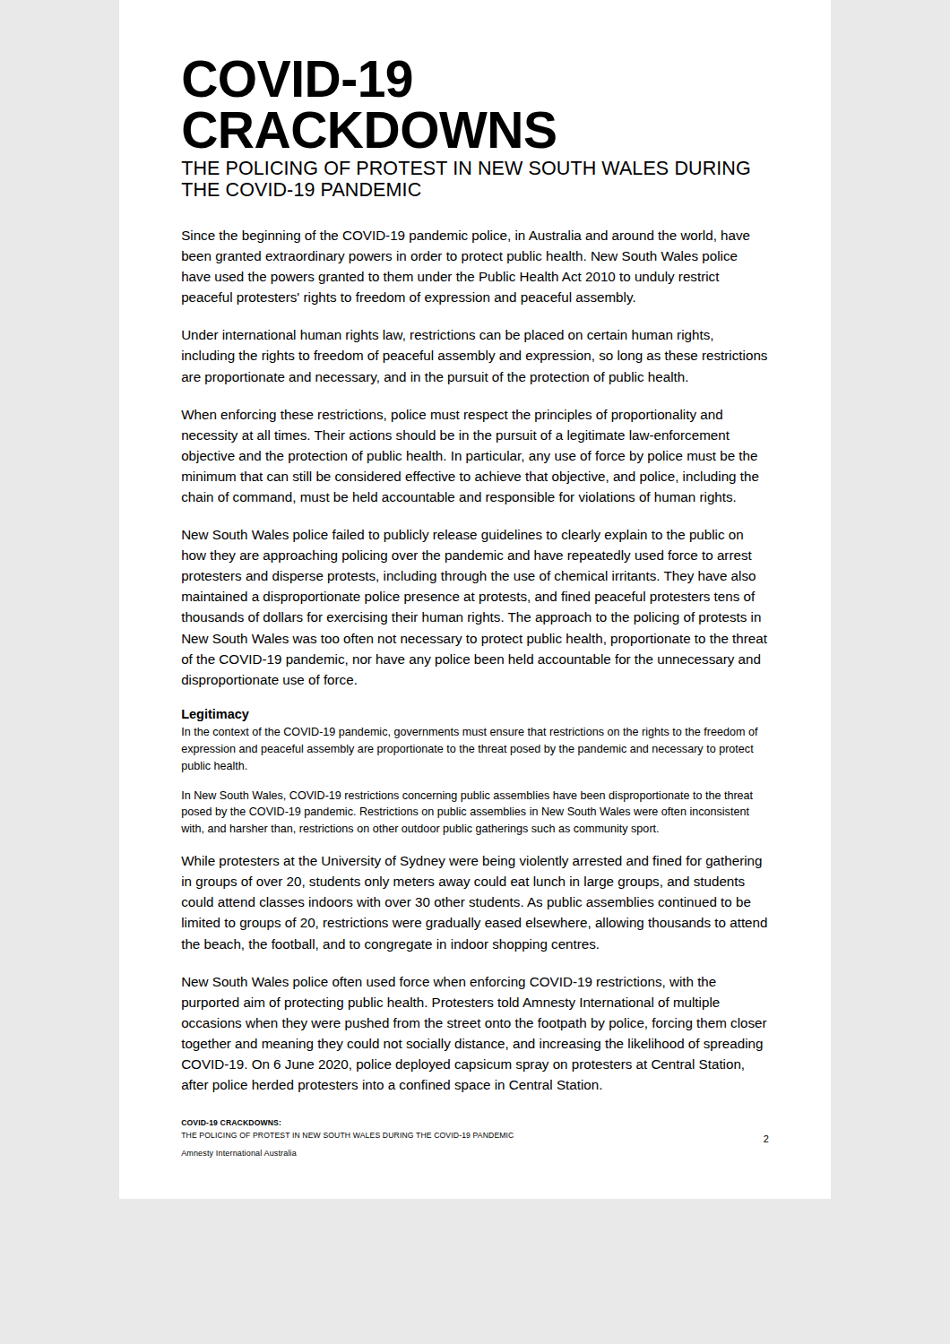COVID-19 Crackdowns
The policing of protest in New South Wales during the COVID-19 pandemic
Since the beginning of the COVID-19 pandemic police, in Australia and around the world, have been granted extraordinary powers in order to protect public health. New South Wales police have used the powers granted to them under the Public Health Act 2010 to unduly restrict peaceful protesters' rights to freedom of expression and peaceful assembly.
Under international human rights law, restrictions can be placed on certain human rights, including the rights to freedom of peaceful assembly and expression, so long as these restrictions are proportionate and necessary, and in the pursuit of the protection of public health.
When enforcing these restrictions, police must respect the principles of proportionality and necessity at all times. Their actions should be in the pursuit of a legitimate law-enforcement objective and the protection of public health. In particular, any use of force by police must be the minimum that can still be considered effective to achieve that objective, and police, including the chain of command, must be held accountable and responsible for violations of human rights.
New South Wales police failed to publicly release guidelines to clearly explain to the public on how they are approaching policing over the pandemic and have repeatedly used force to arrest protesters and disperse protests, including through the use of chemical irritants. They have also maintained a disproportionate police presence at protests, and fined peaceful protesters tens of thousands of dollars for exercising their human rights. The approach to the policing of protests in New South Wales was too often not necessary to protect public health, proportionate to the threat of the COVID-19 pandemic, nor have any police been held accountable for the unnecessary and disproportionate use of force.
Legitimacy
In the context of the COVID-19 pandemic, governments must ensure that restrictions on the rights to the freedom of expression and peaceful assembly are proportionate to the threat posed by the pandemic and necessary to protect public health.
In New South Wales, COVID-19 restrictions concerning public assemblies have been disproportionate to the threat posed by the COVID-19 pandemic. Restrictions on public assemblies in New South Wales were often inconsistent with, and harsher than, restrictions on other outdoor public gatherings such as community sport.
While protesters at the University of Sydney were being violently arrested and fined for gathering in groups of over 20, students only meters away could eat lunch in large groups, and students could attend classes indoors with over 30 other students. As public assemblies continued to be limited to groups of 20, restrictions were gradually eased elsewhere, allowing thousands to attend the beach, the football, and to congregate in indoor shopping centres.
New South Wales police often used force when enforcing COVID-19 restrictions, with the purported aim of protecting public health. Protesters told Amnesty International of multiple occasions when they were pushed from the street onto the footpath by police, forcing them closer together and meaning they could not socially distance, and increasing the likelihood of spreading COVID-19. On 6 June 2020, police deployed capsicum spray on protesters at Central Station, after police herded protesters into a confined space in Central Station.
COVID-19 CRACKDOWNS:
THE POLICING OF PROTEST IN NEW SOUTH WALES DURING THE COVID-19 PANDEMIC
Amnesty International Australia
2